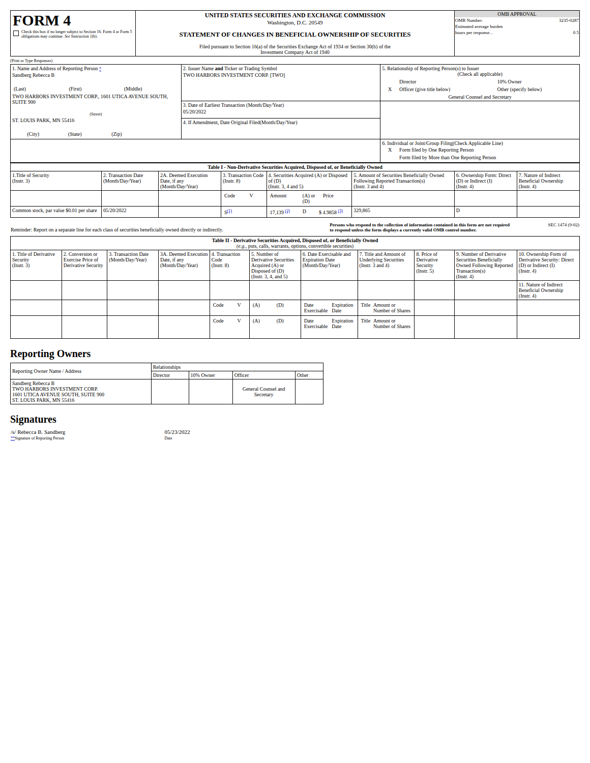| FORM 4 / / Check this box if no longer subject to Section 16. Form 4 or Form 5 obligations may continue. See Instruction 1(b). / | UNITED STATES SECURITIES AND EXCHANGE COMMISSION Washington, D.C. 20549 STATEMENT OF CHANGES IN BENEFICIAL OWNERSHIP OF SECURITIES Filed pursuant to Section 16(a) of the Securities Exchange Act of 1934 or Section 30(h) of the Investment Company Act of 1940 | / OMB APPROVAL / / OMB Number: / 3235-0287 / / Estimated average burden / / hours per response... / 0.5 / |
(Print or Type Responses)
| 1. Name and Address of Reporting Person * Sandberg Rebecca B / (Last) / (First) / (Middle) / TWO HARBORS INVESTMENT CORP., 1601 UTICA AVENUE SOUTH, SUITE 900 (Street) ST. LOUIS PARK, MN 55416 / (City) / (State) / (Zip) / / | 2. Issuer Name and Ticker or Trading Symbol TWO HARBORS INVESTMENT CORP. [TWO] | 5. Relationship of Reporting Person(s) to Issuer (Check all applicable) / / Director / / 10% Owner / / X / Officer (give title below) / / Other (specify below) / General Counsel and Secretary |
| 3. Date of Earliest Transaction (Month/Day/Year) 05/20/2022 | |
| 4. If Amendment, Date Original Filed(Month/Day/Year) |
| | 6. Individual or Joint/Group Filing(Check Applicable Line) / X / Form filed by One Reporting Person / / / Form filed by More than One Reporting Person / |
| Table I - Non-Derivative Securities Acquired, Disposed of, or Beneficially Owned |
| 1.Title of Security (Instr. 3) | 2. Transaction Date (Month/Day/Year) | 2A. Deemed Execution Date, if any (Month/Day/Year) | 3. Transaction Code (Instr. 8) | 4. Securities Acquired (A) or Disposed of (D) (Instr. 3, 4 and 5) | 5. Amount of Securities Beneficially Owned Following Reported Transaction(s) (Instr. 3 and 4) | 6. Ownership Form: Direct (D) or Indirect (I) (Instr. 4) | 7. Nature of Indirect Beneficial Ownership (Instr. 4) |
| | | | / Code / V / | / Amount / (A) or (D) / Price / | | | |
| Common stock, par value $0.01 per share | 05/20/2022 | | / S (1) / / | / 17,139 (2) / D / $ 4.9858 (3) / | 329,865 | D | |
| Reminder: Report on a separate line for each class of securities beneficially owned directly or indirectly. | | Persons who respond to the collection of information contained in this form are not required to respond unless the form displays a currently valid OMB control number. | SEC 1474 (9-02) |
| Table II - Derivative Securities Acquired, Disposed of, or Beneficially Owned (e.g. , puts, calls, warrants, options, convertible securities) |
| 1. Title of Derivative Security (Instr. 3) | 2. Conversion or Exercise Price of Derivative Security | 3. Transaction Date (Month/Day/Year) | 3A. Deemed Execution Date, if any (Month/Day/Year) | 4. Transaction Code (Instr. 8) | 5. Number of Derivative Securities Acquired (A) or Disposed of (D) (Instr. 3, 4, and 5) | 6. Date Exercisable and Expiration Date (Month/Day/Year) | 7. Title and Amount of Underlying Securities (Instr. 3 and 4) | 8. Price of Derivative Security (Instr. 5) | 9. Number of Derivative Securities Beneficially Owned Following Reported Transaction(s) (Instr. 4) | 10. Ownership Form of Derivative Security: Direct (D) or Indirect (I) (Instr. 4) |
| | | | | | | | | | | 11. Nature of Indirect Beneficial Ownership (Instr. 4) |
| | | | | / Code / V / | / (A) / (D) / | / Date Exercisable / Expiration Date / | / Title / Amount or Number of Shares / | | | |
| | | | | / Code / V / | / (A) / (D) / | / Date Exercisable / Expiration Date / | / Title / Amount or Number of Shares / | | | |
Reporting Owners
| Reporting Owner Name / Address | Relationships |
| --- | --- |
| Director | 10% Owner | Officer | Other |
| Sandberg Rebecca B TWO HARBORS INVESTMENT CORP. 1601 UTICA AVENUE SOUTH, SUITE 900 ST. LOUIS PARK, MN 55416 | | | General Counsel and Secretary | |
Signatures
| /s/ Rebecca B. Sandberg | 05/23/2022 |
| ** Signature of Reporting Person | Date |